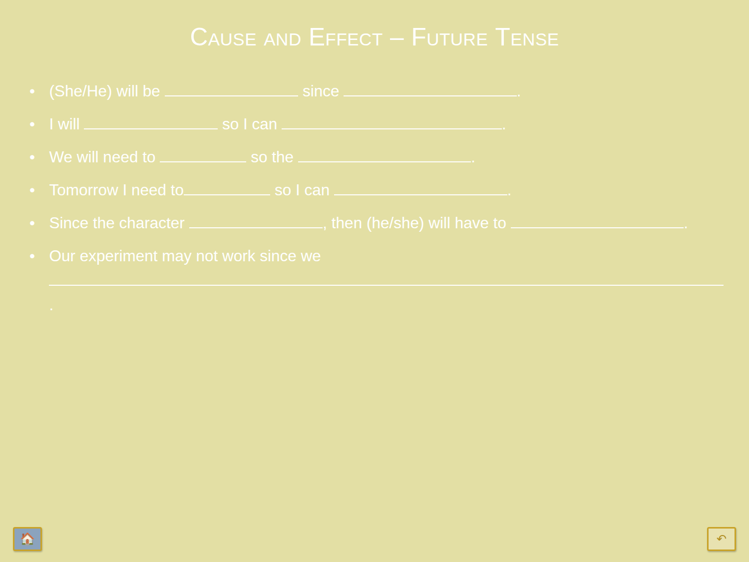Cause and Effect – Future Tense
(She/He) will be since .
I will so I can .
We will need to so the .
Tomorrow I need to so I can .
Since the character , then (he/she) will have to .
Our experiment may not work since we .
🏠 ↶